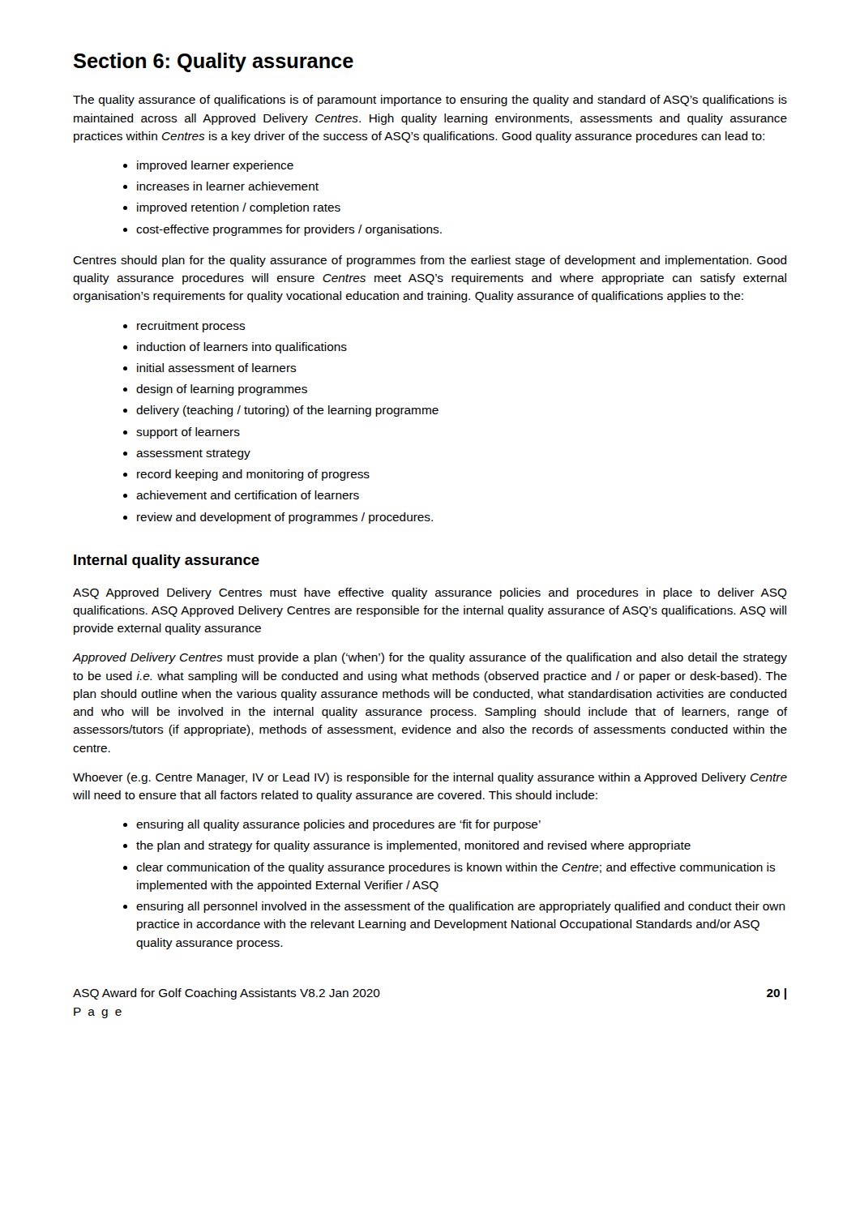Section 6: Quality assurance
The quality assurance of qualifications is of paramount importance to ensuring the quality and standard of ASQ’s qualifications is maintained across all Approved Delivery Centres. High quality learning environments, assessments and quality assurance practices within Centres is a key driver of the success of ASQ’s qualifications. Good quality assurance procedures can lead to:
improved learner experience
increases in learner achievement
improved retention / completion rates
cost-effective programmes for providers / organisations.
Centres should plan for the quality assurance of programmes from the earliest stage of development and implementation. Good quality assurance procedures will ensure Centres meet ASQ’s requirements and where appropriate can satisfy external organisation’s requirements for quality vocational education and training. Quality assurance of qualifications applies to the:
recruitment process
induction of learners into qualifications
initial assessment of learners
design of learning programmes
delivery (teaching / tutoring) of the learning programme
support of learners
assessment strategy
record keeping and monitoring of progress
achievement and certification of learners
review and development of programmes / procedures.
Internal quality assurance
ASQ Approved Delivery Centres must have effective quality assurance policies and procedures in place to deliver ASQ qualifications. ASQ Approved Delivery Centres are responsible for the internal quality assurance of ASQ’s qualifications. ASQ will provide external quality assurance
Approved Delivery Centres must provide a plan (‘when’) for the quality assurance of the qualification and also detail the strategy to be used i.e. what sampling will be conducted and using what methods (observed practice and / or paper or desk-based). The plan should outline when the various quality assurance methods will be conducted, what standardisation activities are conducted and who will be involved in the internal quality assurance process. Sampling should include that of learners, range of assessors/tutors (if appropriate), methods of assessment, evidence and also the records of assessments conducted within the centre.
Whoever (e.g. Centre Manager, IV or Lead IV) is responsible for the internal quality assurance within a Approved Delivery Centre will need to ensure that all factors related to quality assurance are covered. This should include:
ensuring all quality assurance policies and procedures are ‘fit for purpose’
the plan and strategy for quality assurance is implemented, monitored and revised where appropriate
clear communication of the quality assurance procedures is known within the Centre; and effective communication is implemented with the appointed External Verifier / ASQ
ensuring all personnel involved in the assessment of the qualification are appropriately qualified and conduct their own practice in accordance with the relevant Learning and Development National Occupational Standards and/or ASQ quality assurance process.
ASQ Award for Golf Coaching Assistants V8.2 Jan 2020 20 |
P a g e